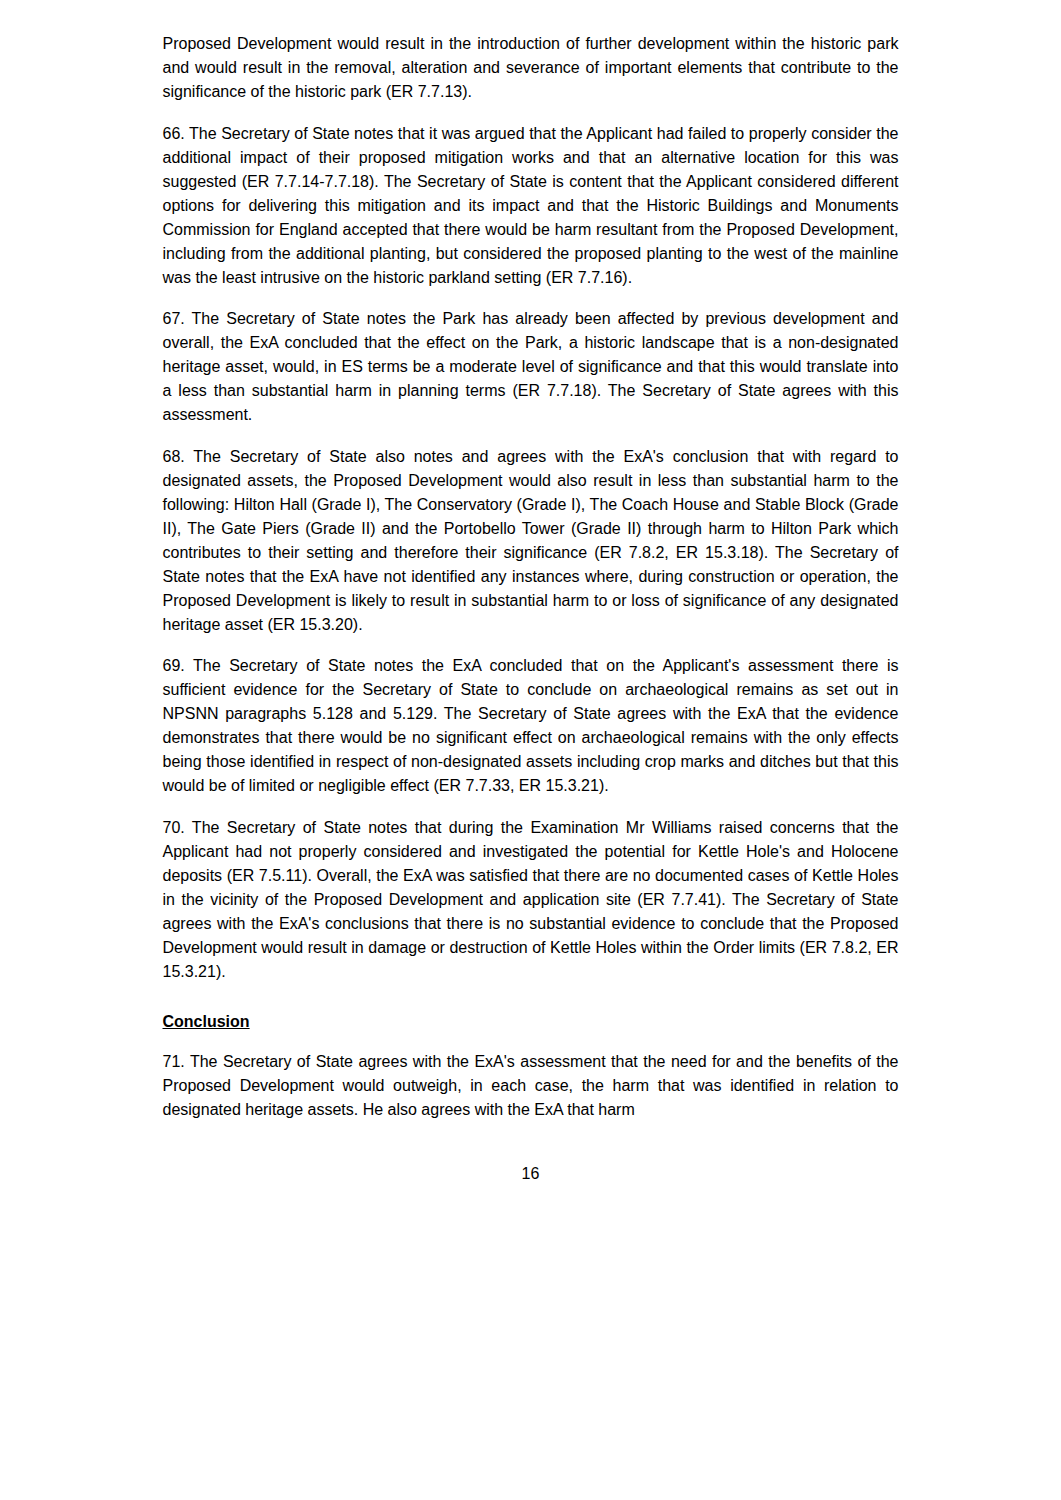Proposed Development would result in the introduction of further development within the historic park and would result in the removal, alteration and severance of important elements that contribute to the significance of the historic park (ER 7.7.13).
66. The Secretary of State notes that it was argued that the Applicant had failed to properly consider the additional impact of their proposed mitigation works and that an alternative location for this was suggested (ER 7.7.14-7.7.18). The Secretary of State is content that the Applicant considered different options for delivering this mitigation and its impact and that the Historic Buildings and Monuments Commission for England accepted that there would be harm resultant from the Proposed Development, including from the additional planting, but considered the proposed planting to the west of the mainline was the least intrusive on the historic parkland setting (ER 7.7.16).
67. The Secretary of State notes the Park has already been affected by previous development and overall, the ExA concluded that the effect on the Park, a historic landscape that is a non-designated heritage asset, would, in ES terms be a moderate level of significance and that this would translate into a less than substantial harm in planning terms (ER 7.7.18). The Secretary of State agrees with this assessment.
68. The Secretary of State also notes and agrees with the ExA's conclusion that with regard to designated assets, the Proposed Development would also result in less than substantial harm to the following: Hilton Hall (Grade I), The Conservatory (Grade I), The Coach House and Stable Block (Grade II), The Gate Piers (Grade II) and the Portobello Tower (Grade II) through harm to Hilton Park which contributes to their setting and therefore their significance (ER 7.8.2, ER 15.3.18). The Secretary of State notes that the ExA have not identified any instances where, during construction or operation, the Proposed Development is likely to result in substantial harm to or loss of significance of any designated heritage asset (ER 15.3.20).
69. The Secretary of State notes the ExA concluded that on the Applicant's assessment there is sufficient evidence for the Secretary of State to conclude on archaeological remains as set out in NPSNN paragraphs 5.128 and 5.129. The Secretary of State agrees with the ExA that the evidence demonstrates that there would be no significant effect on archaeological remains with the only effects being those identified in respect of non-designated assets including crop marks and ditches but that this would be of limited or negligible effect (ER 7.7.33, ER 15.3.21).
70. The Secretary of State notes that during the Examination Mr Williams raised concerns that the Applicant had not properly considered and investigated the potential for Kettle Hole's and Holocene deposits (ER 7.5.11). Overall, the ExA was satisfied that there are no documented cases of Kettle Holes in the vicinity of the Proposed Development and application site (ER 7.7.41). The Secretary of State agrees with the ExA's conclusions that there is no substantial evidence to conclude that the Proposed Development would result in damage or destruction of Kettle Holes within the Order limits (ER 7.8.2, ER 15.3.21).
Conclusion
71. The Secretary of State agrees with the ExA's assessment that the need for and the benefits of the Proposed Development would outweigh, in each case, the harm that was identified in relation to designated heritage assets. He also agrees with the ExA that harm
16